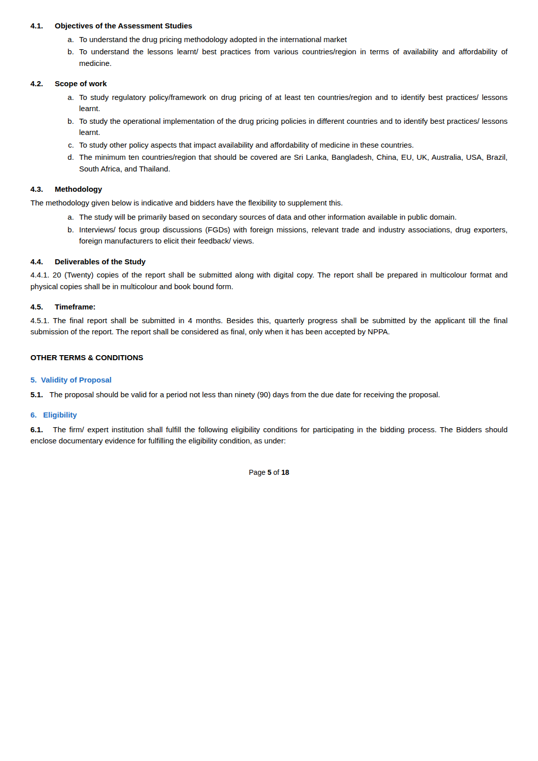4.1. Objectives of the Assessment Studies
To understand the drug pricing methodology adopted in the international market
To understand the lessons learnt/ best practices from various countries/region in terms of availability and affordability of medicine.
4.2. Scope of work
To study regulatory policy/framework on drug pricing of at least ten countries/region and to identify best practices/ lessons learnt.
To study the operational implementation of the drug pricing policies in different countries and to identify best practices/ lessons learnt.
To study other policy aspects that impact availability and affordability of medicine in these countries.
The minimum ten countries/region that should be covered are Sri Lanka, Bangladesh, China, EU, UK, Australia, USA, Brazil, South Africa, and Thailand.
4.3. Methodology
The methodology given below is indicative and bidders have the flexibility to supplement this.
The study will be primarily based on secondary sources of data and other information available in public domain.
Interviews/ focus group discussions (FGDs) with foreign missions, relevant trade and industry associations, drug exporters, foreign manufacturers to elicit their feedback/ views.
4.4. Deliverables of the Study
4.4.1. 20 (Twenty) copies of the report shall be submitted along with digital copy. The report shall be prepared in multicolour format and physical copies shall be in multicolour and book bound form.
4.5. Timeframe:
4.5.1. The final report shall be submitted in 4 months. Besides this, quarterly progress shall be submitted by the applicant till the final submission of the report. The report shall be considered as final, only when it has been accepted by NPPA.
OTHER TERMS & CONDITIONS
5. Validity of Proposal
5.1. The proposal should be valid for a period not less than ninety (90) days from the due date for receiving the proposal.
6. Eligibility
6.1. The firm/ expert institution shall fulfill the following eligibility conditions for participating in the bidding process. The Bidders should enclose documentary evidence for fulfilling the eligibility condition, as under:
Page 5 of 18